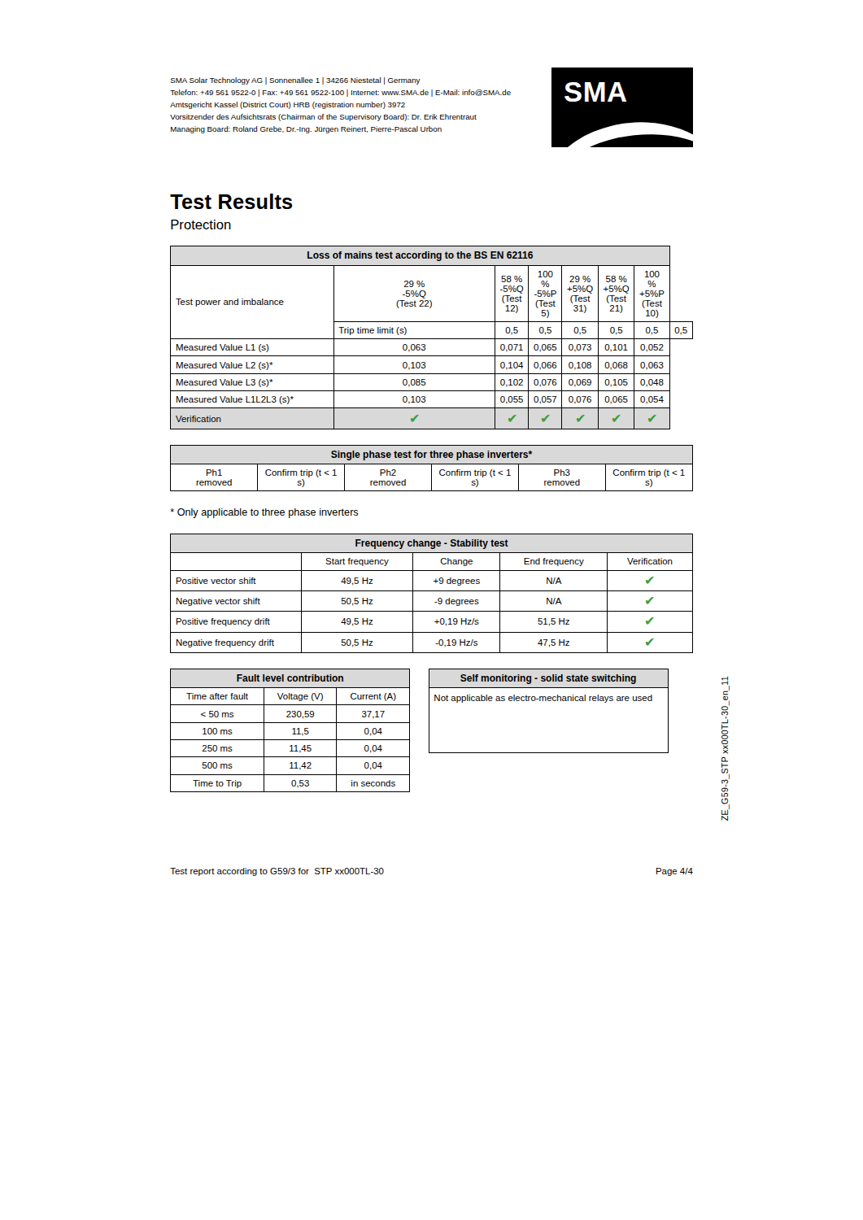SMA Solar Technology AG | Sonnenallee 1 | 34266 Niestetal | Germany
Telefon: +49 561 9522-0 | Fax: +49 561 9522-100 | Internet: www.SMA.de | E-Mail: info@SMA.de
Amtsgericht Kassel (District Court) HRB (registration number) 3972
Vorsitzender des Aufsichtsrats (Chairman of the Supervisory Board): Dr. Erik Ehrentraut
Managing Board: Roland Grebe, Dr.-Ing. Jürgen Reinert, Pierre-Pascal Urbon
SMA
Test Results
Protection
| Loss of mains test according to the BS EN 62116 |
| Test power and imbalance | 29 % -5%Q (Test 22) | 58 % -5%Q (Test 12) | 100 % -5%P (Test 5) | 29 % +5%Q (Test 31) | 58 % +5%Q (Test 21) | 100 % +5%P (Test 10) |
| Trip time limit (s) | 0,5 | 0,5 | 0,5 | 0,5 | 0,5 | 0,5 |
| Measured Value L1 (s) | 0,063 | 0,071 | 0,065 | 0,073 | 0,101 | 0,052 |
| Measured Value L2 (s)* | 0,103 | 0,104 | 0,066 | 0,108 | 0,068 | 0,063 |
| Measured Value L3 (s)* | 0,085 | 0,102 | 0,076 | 0,069 | 0,105 | 0,048 |
| Measured Value L1L2L3 (s)* | 0,103 | 0,055 | 0,057 | 0,076 | 0,065 | 0,054 |
| Verification | ✔ | ✔ | ✔ | ✔ | ✔ | ✔ |
| Single phase test for three phase inverters* |
| Ph1 removed | Confirm trip (t < 1 s) | Ph2 removed | Confirm trip (t < 1 s) | Ph3 removed | Confirm trip (t < 1 s) |
* Only applicable to three phase inverters
| Frequency change - Stability test |
| | Start frequency | Change | End frequency | Verification |
| Positive vector shift | 49,5 Hz | +9 degrees | N/A | ✔ |
| Negative vector shift | 50,5 Hz | -9 degrees | N/A | ✔ |
| Positive frequency drift | 49,5 Hz | +0,19 Hz/s | 51,5 Hz | ✔ |
| Negative frequency drift | 50,5 Hz | -0,19 Hz/s | 47,5 Hz | ✔ |
| Fault level contribution |
| Time after fault | Voltage (V) | Current (A) |
| < 50 ms | 230,59 | 37,17 |
| 100 ms | 11,5 | 0,04 |
| 250 ms | 11,45 | 0,04 |
| 500 ms | 11,42 | 0,04 |
| Time to Trip | 0,53 | in seconds |
| Self monitoring - solid state switching |
| Not applicable as electro-mechanical relays are used |
ZE_G59-3_STP xx000TL-30_en_11
Test report according to G59/3 for STP xx000TL-30
Page 4/4